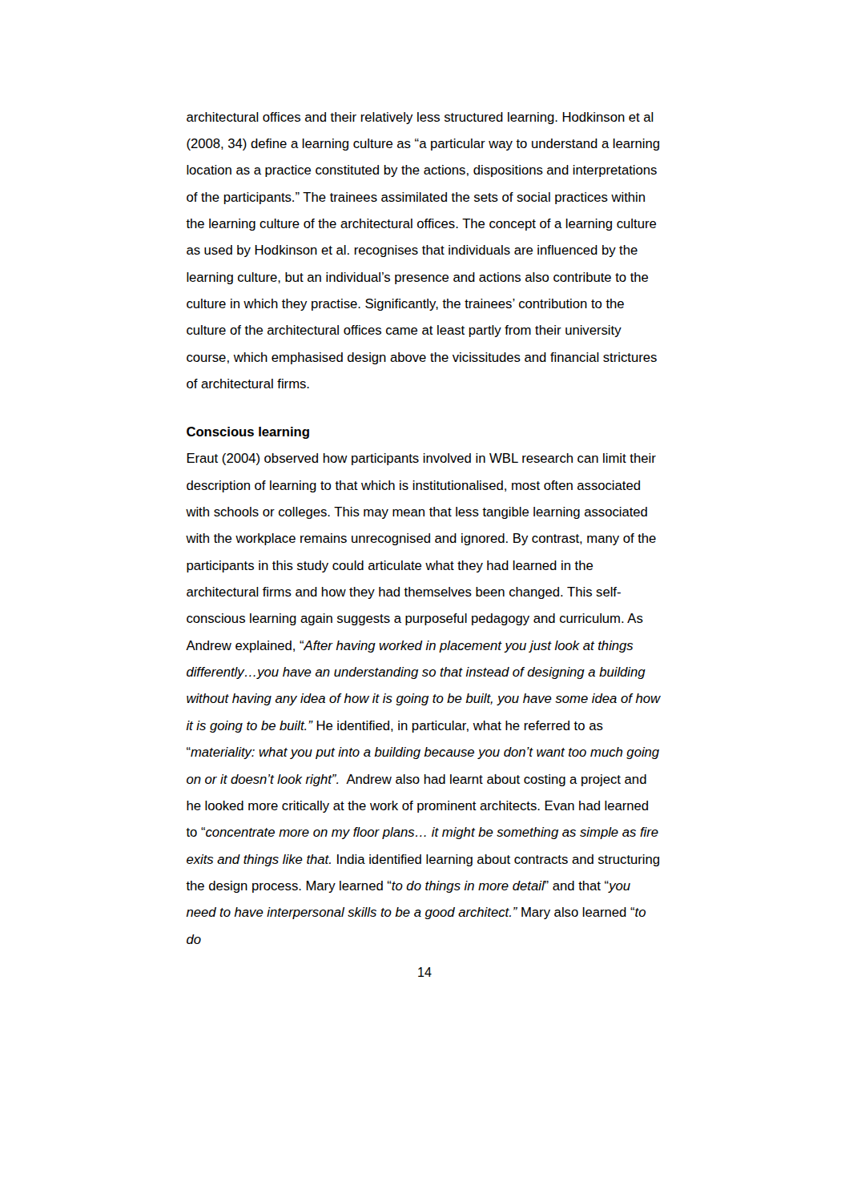architectural offices and their relatively less structured learning. Hodkinson et al (2008, 34) define a learning culture as “a particular way to understand a learning location as a practice constituted by the actions, dispositions and interpretations of the participants.” The trainees assimilated the sets of social practices within the learning culture of the architectural offices. The concept of a learning culture as used by Hodkinson et al. recognises that individuals are influenced by the learning culture, but an individual’s presence and actions also contribute to the culture in which they practise. Significantly, the trainees’ contribution to the culture of the architectural offices came at least partly from their university course, which emphasised design above the vicissitudes and financial strictures of architectural firms.
Conscious learning
Eraut (2004) observed how participants involved in WBL research can limit their description of learning to that which is institutionalised, most often associated with schools or colleges. This may mean that less tangible learning associated with the workplace remains unrecognised and ignored. By contrast, many of the participants in this study could articulate what they had learned in the architectural firms and how they had themselves been changed. This self-conscious learning again suggests a purposeful pedagogy and curriculum. As Andrew explained, “After having worked in placement you just look at things differently…you have an understanding so that instead of designing a building without having any idea of how it is going to be built, you have some idea of how it is going to be built.” He identified, in particular, what he referred to as “materiality: what you put into a building because you don’t want too much going on or it doesn’t look right”. Andrew also had learnt about costing a project and he looked more critically at the work of prominent architects. Evan had learned to “concentrate more on my floor plans… it might be something as simple as fire exits and things like that. India identified learning about contracts and structuring the design process. Mary learned “to do things in more detail” and that “you need to have interpersonal skills to be a good architect.” Mary also learned “to do
14